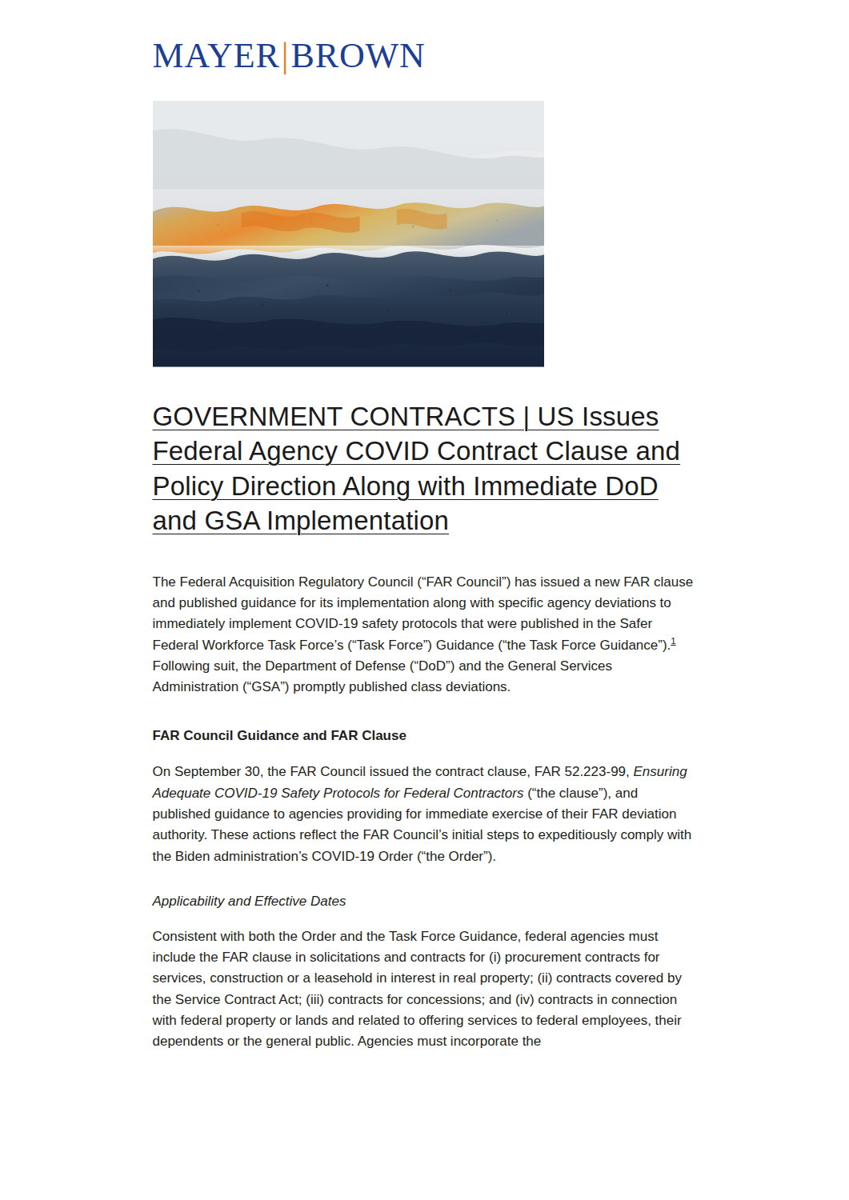MAYER|BROWN
GOVERNMENT CONTRACTS | US Issues Federal Agency COVID Contract Clause and Policy Direction Along with Immediate DoD and GSA Implementation
The Federal Acquisition Regulatory Council (“FAR Council”) has issued a new FAR clause and published guidance for its implementation along with specific agency deviations to immediately implement COVID-19 safety protocols that were published in the Safer Federal Workforce Task Force’s (“Task Force”) Guidance (“the Task Force Guidance”).1 Following suit, the Department of Defense (“DoD”) and the General Services Administration (“GSA”) promptly published class deviations.
FAR Council Guidance and FAR Clause
On September 30, the FAR Council issued the contract clause, FAR 52.223-99, Ensuring Adequate COVID-19 Safety Protocols for Federal Contractors (“the clause”), and published guidance to agencies providing for immediate exercise of their FAR deviation authority. These actions reflect the FAR Council’s initial steps to expeditiously comply with the Biden administration’s COVID-19 Order (“the Order”).
Applicability and Effective Dates
Consistent with both the Order and the Task Force Guidance, federal agencies must include the FAR clause in solicitations and contracts for (i) procurement contracts for services, construction or a leasehold in interest in real property; (ii) contracts covered by the Service Contract Act; (iii) contracts for concessions; and (iv) contracts in connection with federal property or lands and related to offering services to federal employees, their dependents or the general public. Agencies must incorporate the